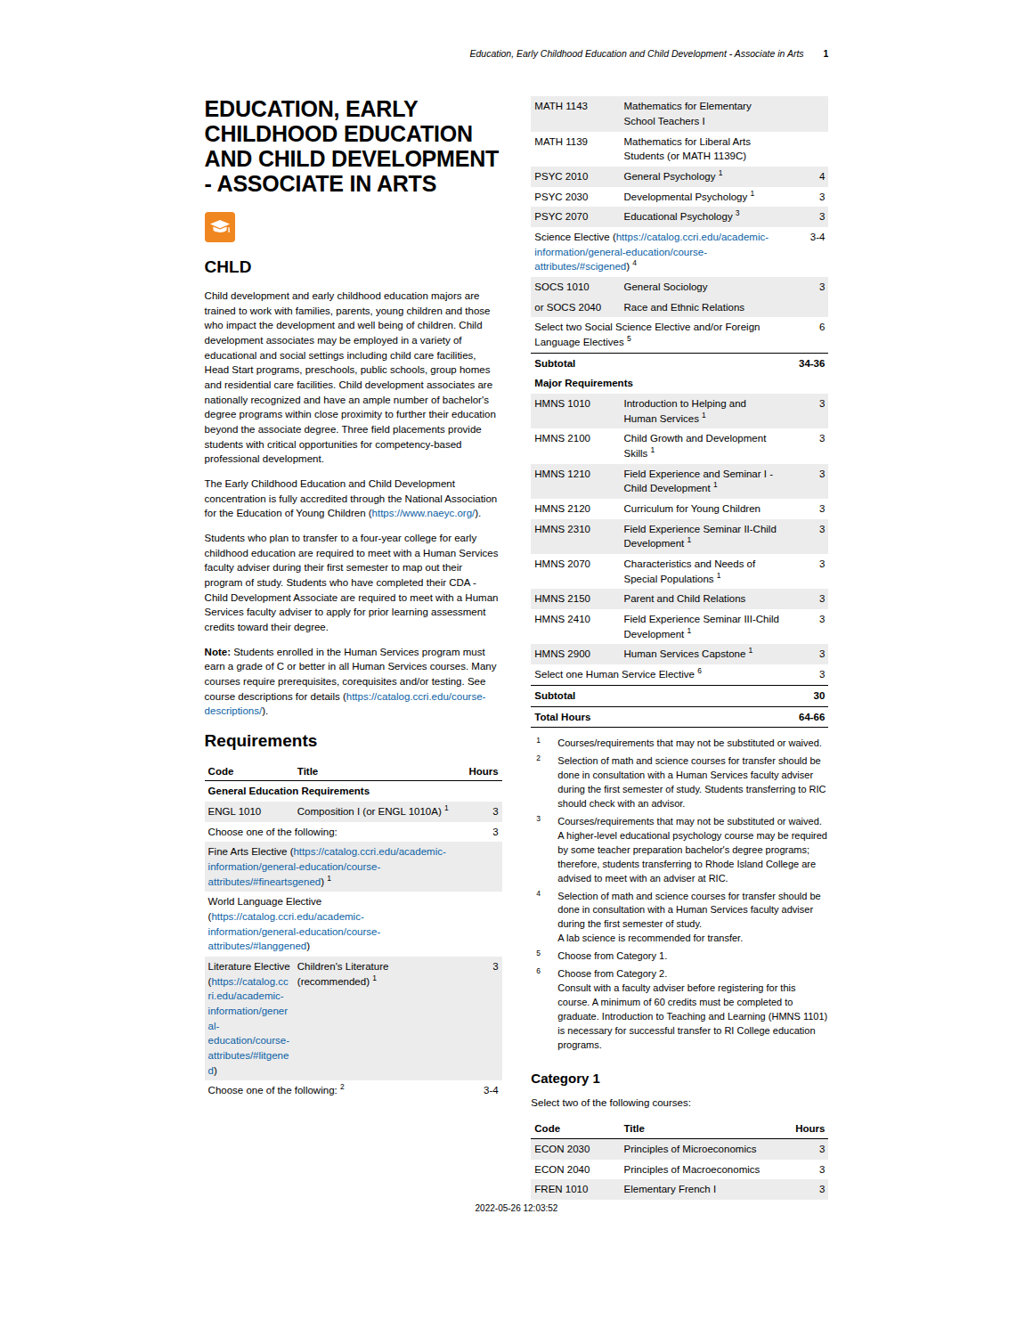Education, Early Childhood Education and Child Development - Associate in Arts1
Education, Early Childhood Education and Child Development - Associate in Arts
CHLD
Child development and early childhood education majors are trained to work with families, parents, young children and those who impact the development and well being of children. Child development associates may be employed in a variety of educational and social settings including child care facilities, Head Start programs, preschools, public schools, group homes and residential care facilities. Child development associates are nationally recognized and have an ample number of bachelor's degree programs within close proximity to further their education beyond the associate degree. Three field placements provide students with critical opportunities for competency-based professional development.
The Early Childhood Education and Child Development concentration is fully accredited through the National Association for the Education of Young Children (https://www.naeyc.org/).
Students who plan to transfer to a four-year college for early childhood education are required to meet with a Human Services faculty adviser during their first semester to map out their program of study. Students who have completed their CDA - Child Development Associate are required to meet with a Human Services faculty adviser to apply for prior learning assessment credits toward their degree.
Note: Students enrolled in the Human Services program must earn a grade of C or better in all Human Services courses. Many courses require prerequisites, corequisites and/or testing. See course descriptions for details (https://catalog.ccri.edu/course-descriptions/).
Requirements
| Code | Title | Hours |
| --- | --- | --- |
| General Education Requirements |
| ENGL 1010 | Composition I (or ENGL 1010A) 1 | 3 |
| Choose one of the following: | 3 |
| Fine Arts Elective ( https://catalog.ccri.edu/academic-information/general-education/course-attributes/#fineartsgened ) 1 | |
| World Language Elective ( https://catalog.ccri.edu/academic-information/general-education/course-attributes/#langgened ) | |
| Literature Elective ( https://catalog.ccri.edu/academic-information/general-education/course-attributes/#litgened ) | Children's Literature (recommended) 1 | 3 |
| Choose one of the following: 2 | 3-4 |
| MATH 1143 | Mathematics for Elementary School Teachers I | |
| MATH 1139 | Mathematics for Liberal Arts Students (or MATH 1139C) | |
| PSYC 2010 | General Psychology 1 | 4 |
| PSYC 2030 | Developmental Psychology 1 | 3 |
| PSYC 2070 | Educational Psychology 3 | 3 |
| Science Elective ( https://catalog.ccri.edu/academic-information/general-education/course-attributes/#scigened ) 4 | 3-4 |
| SOCS 1010 | General Sociology | 3 |
| or SOCS 2040 | Race and Ethnic Relations | |
| Select two Social Science Elective and/or Foreign Language Electives 5 | 6 |
| Subtotal | 34-36 |
| Major Requirements |
| HMNS 1010 | Introduction to Helping and Human Services 1 | 3 |
| HMNS 2100 | Child Growth and Development Skills 1 | 3 |
| HMNS 1210 | Field Experience and Seminar I -Child Development 1 | 3 |
| HMNS 2120 | Curriculum for Young Children | 3 |
| HMNS 2310 | Field Experience Seminar II-Child Development 1 | 3 |
| HMNS 2070 | Characteristics and Needs of Special Populations 1 | 3 |
| HMNS 2150 | Parent and Child Relations | 3 |
| HMNS 2410 | Field Experience Seminar III-Child Development 1 | 3 |
| HMNS 2900 | Human Services Capstone 1 | 3 |
| Select one Human Service Elective 6 | 3 |
| Subtotal | 30 |
| Total Hours | 64-66 |
Courses/requirements that may not be substituted or waived.
Selection of math and science courses for transfer should be done in consultation with a Human Services faculty adviser during the first semester of study. Students transferring to RIC should check with an advisor.
Courses/requirements that may not be substituted or waived. A higher-level educational psychology course may be required by some teacher preparation bachelor's degree programs; therefore, students transferring to Rhode Island College are advised to meet with an adviser at RIC.
Selection of math and science courses for transfer should be done in consultation with a Human Services faculty adviser during the first semester of study.
A lab science is recommended for transfer.
Choose from Category 1.
Choose from Category 2.
Consult with a faculty adviser before registering for this course. A minimum of 60 credits must be completed to graduate. Introduction to Teaching and Learning (HMNS 1101) is necessary for successful transfer to RI College education programs.
Category 1
Select two of the following courses:
| Code | Title | Hours |
| --- | --- | --- |
| ECON 2030 | Principles of Microeconomics | 3 |
| ECON 2040 | Principles of Macroeconomics | 3 |
| FREN 1010 | Elementary French I | 3 |
2022-05-26 12:03:52